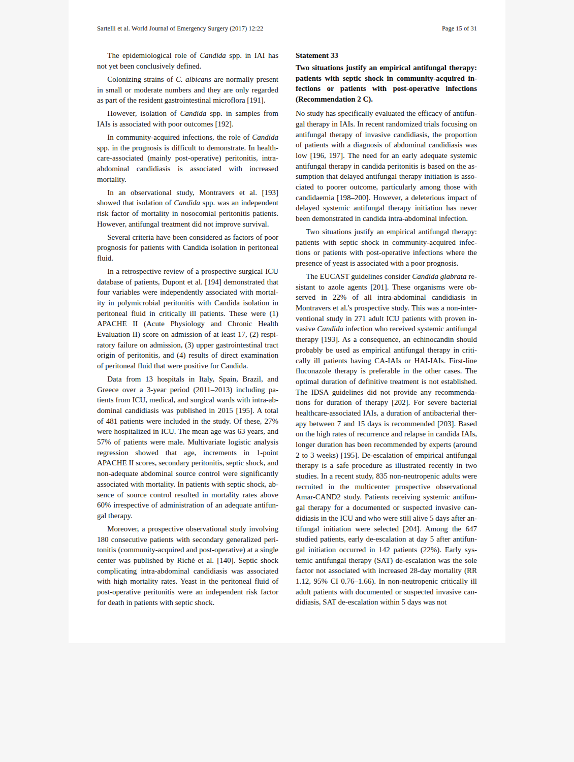Sartelli et al. World Journal of Emergency Surgery (2017) 12:22
Page 15 of 31
The epidemiological role of Candida spp. in IAI has not yet been conclusively defined.
Colonizing strains of C. albicans are normally present in small or moderate numbers and they are only regarded as part of the resident gastrointestinal microflora [191].
However, isolation of Candida spp. in samples from IAIs is associated with poor outcomes [192].
In community-acquired infections, the role of Candida spp. in the prognosis is difficult to demonstrate. In healthcare-associated (mainly post-operative) peritonitis, intra-abdominal candidiasis is associated with increased mortality.
In an observational study, Montravers et al. [193] showed that isolation of Candida spp. was an independent risk factor of mortality in nosocomial peritonitis patients. However, antifungal treatment did not improve survival.
Several criteria have been considered as factors of poor prognosis for patients with Candida isolation in peritoneal fluid.
In a retrospective review of a prospective surgical ICU database of patients, Dupont et al. [194] demonstrated that four variables were independently associated with mortality in polymicrobial peritonitis with Candida isolation in peritoneal fluid in critically ill patients. These were (1) APACHE II (Acute Physiology and Chronic Health Evaluation II) score on admission of at least 17, (2) respiratory failure on admission, (3) upper gastrointestinal tract origin of peritonitis, and (4) results of direct examination of peritoneal fluid that were positive for Candida.
Data from 13 hospitals in Italy, Spain, Brazil, and Greece over a 3-year period (2011–2013) including patients from ICU, medical, and surgical wards with intra-abdominal candidiasis was published in 2015 [195]. A total of 481 patients were included in the study. Of these, 27% were hospitalized in ICU. The mean age was 63 years, and 57% of patients were male. Multivariate logistic analysis regression showed that age, increments in 1-point APACHE II scores, secondary peritonitis, septic shock, and non-adequate abdominal source control were significantly associated with mortality. In patients with septic shock, absence of source control resulted in mortality rates above 60% irrespective of administration of an adequate antifungal therapy.
Moreover, a prospective observational study involving 180 consecutive patients with secondary generalized peritonitis (community-acquired and post-operative) at a single center was published by Riché et al. [140]. Septic shock complicating intra-abdominal candidiasis was associated with high mortality rates. Yeast in the peritoneal fluid of post-operative peritonitis were an independent risk factor for death in patients with septic shock.
Statement 33
Two situations justify an empirical antifungal therapy: patients with septic shock in community-acquired infections or patients with post-operative infections (Recommendation 2 C).
No study has specifically evaluated the efficacy of antifungal therapy in IAIs. In recent randomized trials focusing on antifungal therapy of invasive candidiasis, the proportion of patients with a diagnosis of abdominal candidiasis was low [196, 197]. The need for an early adequate systemic antifungal therapy in candida peritonitis is based on the assumption that delayed antifungal therapy initiation is associated to poorer outcome, particularly among those with candidaemia [198–200]. However, a deleterious impact of delayed systemic antifungal therapy initiation has never been demonstrated in candida intra-abdominal infection.
Two situations justify an empirical antifungal therapy: patients with septic shock in community-acquired infections or patients with post-operative infections where the presence of yeast is associated with a poor prognosis.
The EUCAST guidelines consider Candida glabrata resistant to azole agents [201]. These organisms were observed in 22% of all intra-abdominal candidiasis in Montravers et al.'s prospective study. This was a non-interventional study in 271 adult ICU patients with proven invasive Candida infection who received systemic antifungal therapy [193]. As a consequence, an echinocandin should probably be used as empirical antifungal therapy in critically ill patients having CA-IAIs or HAI-IAIs. First-line fluconazole therapy is preferable in the other cases. The optimal duration of definitive treatment is not established. The IDSA guidelines did not provide any recommendations for duration of therapy [202]. For severe bacterial healthcare-associated IAIs, a duration of antibacterial therapy between 7 and 15 days is recommended [203]. Based on the high rates of recurrence and relapse in candida IAIs, longer duration has been recommended by experts (around 2 to 3 weeks) [195]. De-escalation of empirical antifungal therapy is a safe procedure as illustrated recently in two studies. In a recent study, 835 non-neutropenic adults were recruited in the multicenter prospective observational Amar-CAND2 study. Patients receiving systemic antifungal therapy for a documented or suspected invasive candidiasis in the ICU and who were still alive 5 days after antifungal initiation were selected [204]. Among the 647 studied patients, early de-escalation at day 5 after antifungal initiation occurred in 142 patients (22%). Early systemic antifungal therapy (SAT) de-escalation was the sole factor not associated with increased 28-day mortality (RR 1.12, 95% CI 0.76–1.66). In non-neutropenic critically ill adult patients with documented or suspected invasive candidiasis, SAT de-escalation within 5 days was not